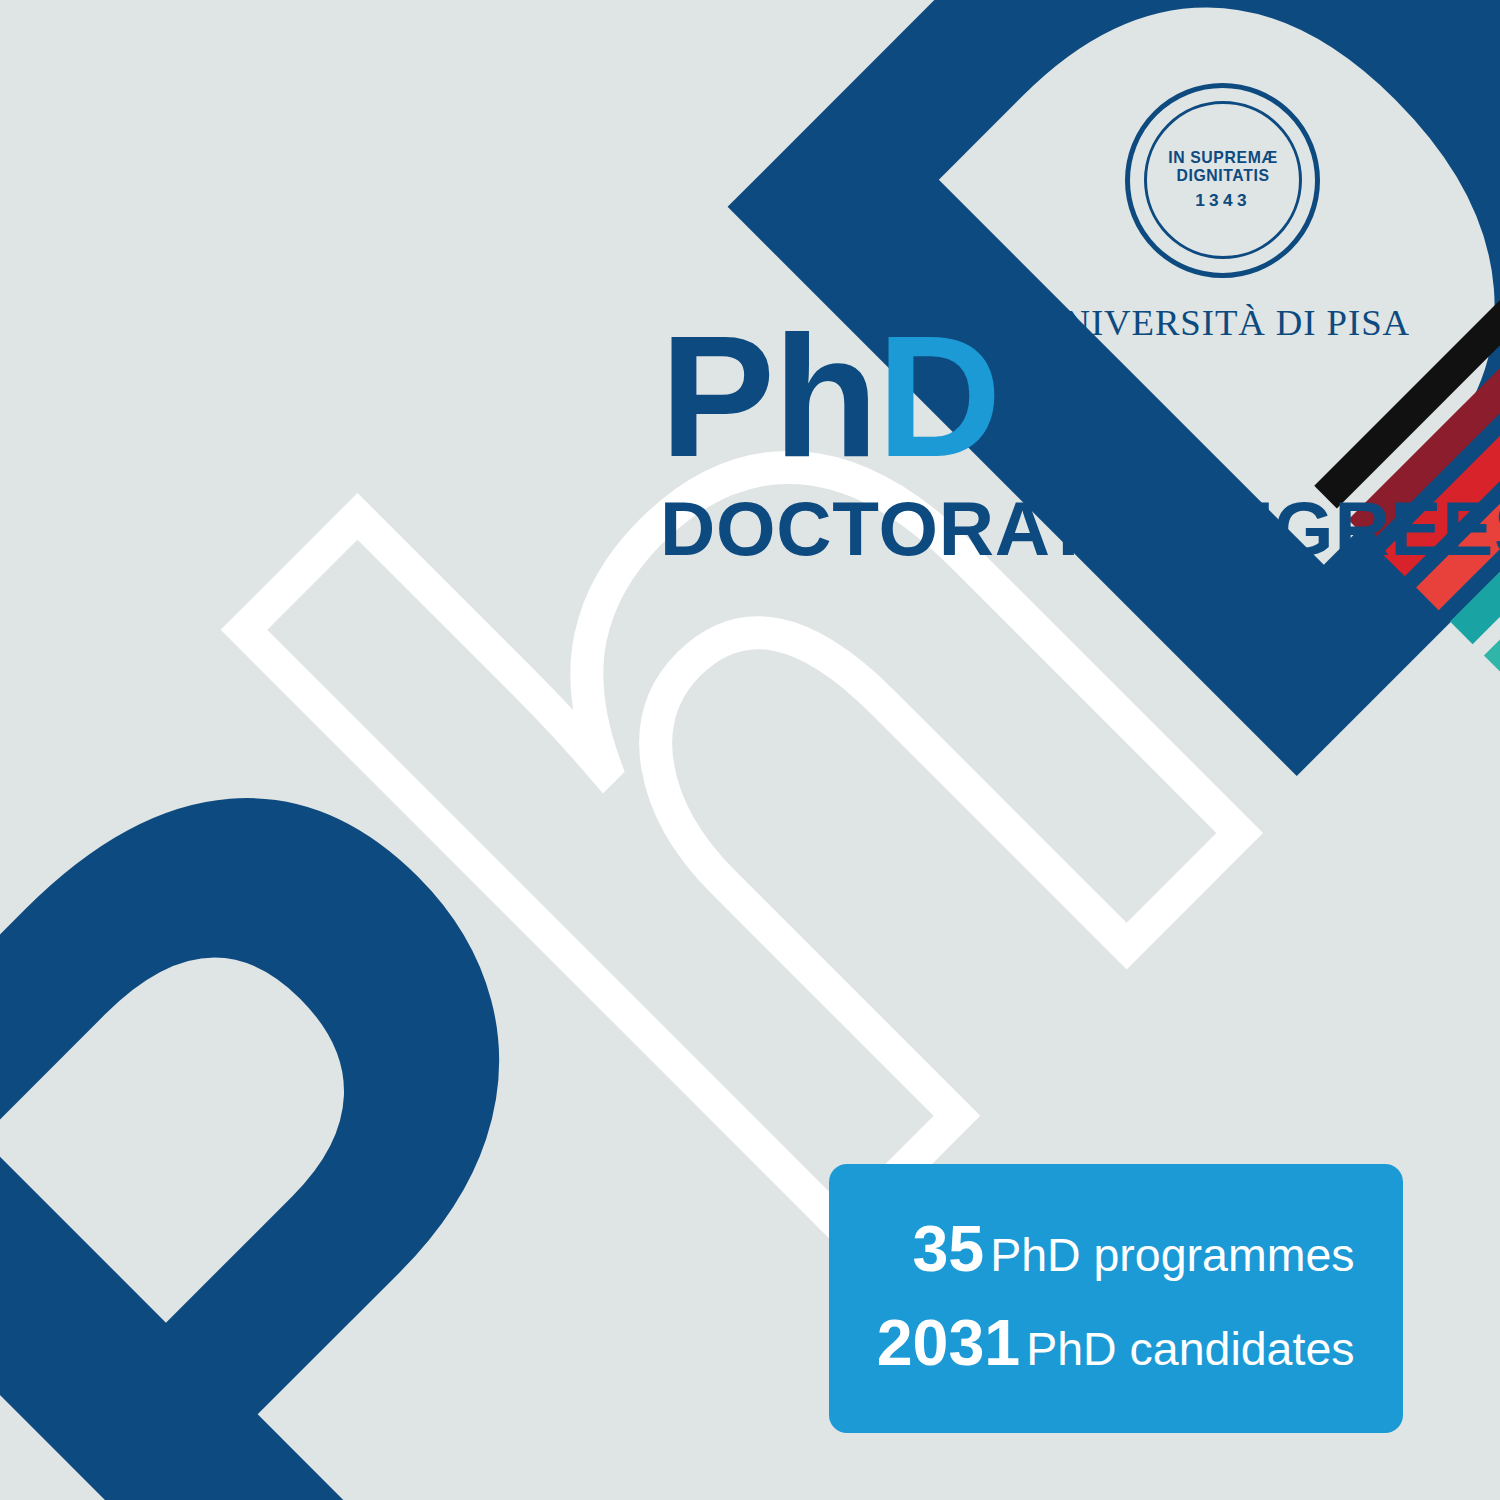Ph D
In Supremæ Dignitatis 1343
Università di Pisa
PhD
Doctorate Degrees
35 PhD programmes
2031 PhD candidates
PhD Doctorate Degrees — Università di Pisa